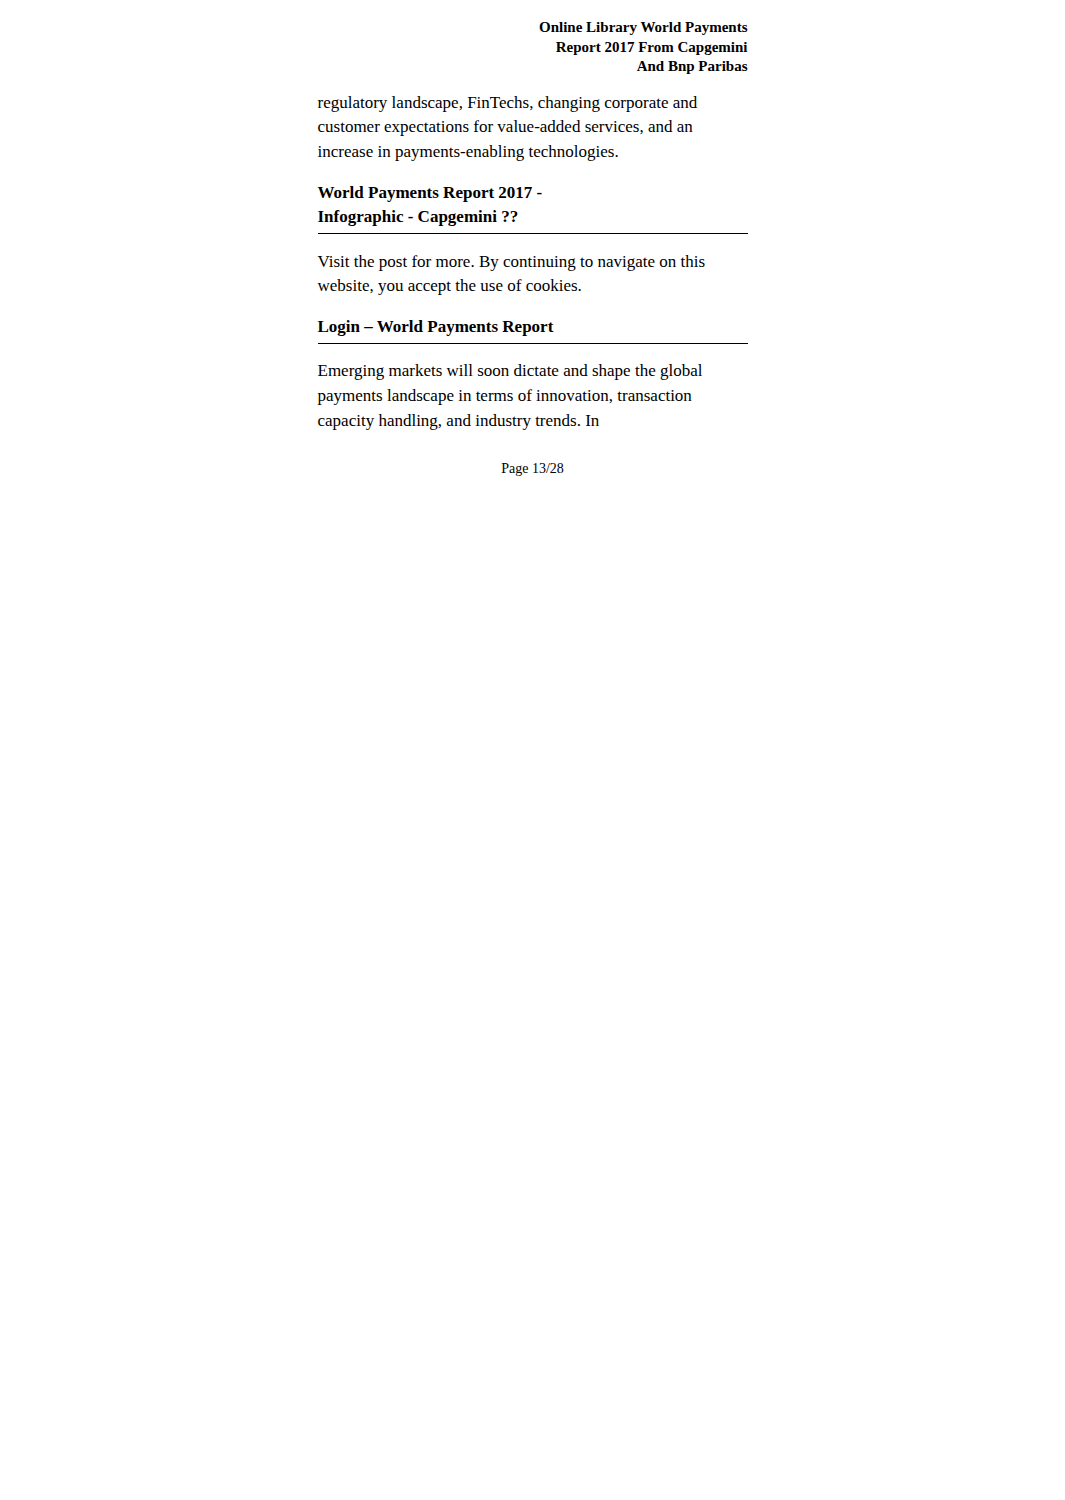Online Library World Payments
Report 2017 From Capgemini
And Bnp Paribas
regulatory landscape, FinTechs, changing corporate and customer expectations for value-added services, and an increase in payments-enabling technologies.
World Payments Report 2017 -
Infographic - Capgemini ??
Visit the post for more. By continuing to navigate on this website, you accept the use of cookies.
Login – World Payments Report
Emerging markets will soon dictate and shape the global payments landscape in terms of innovation, transaction capacity handling, and industry trends. In
Page 13/28